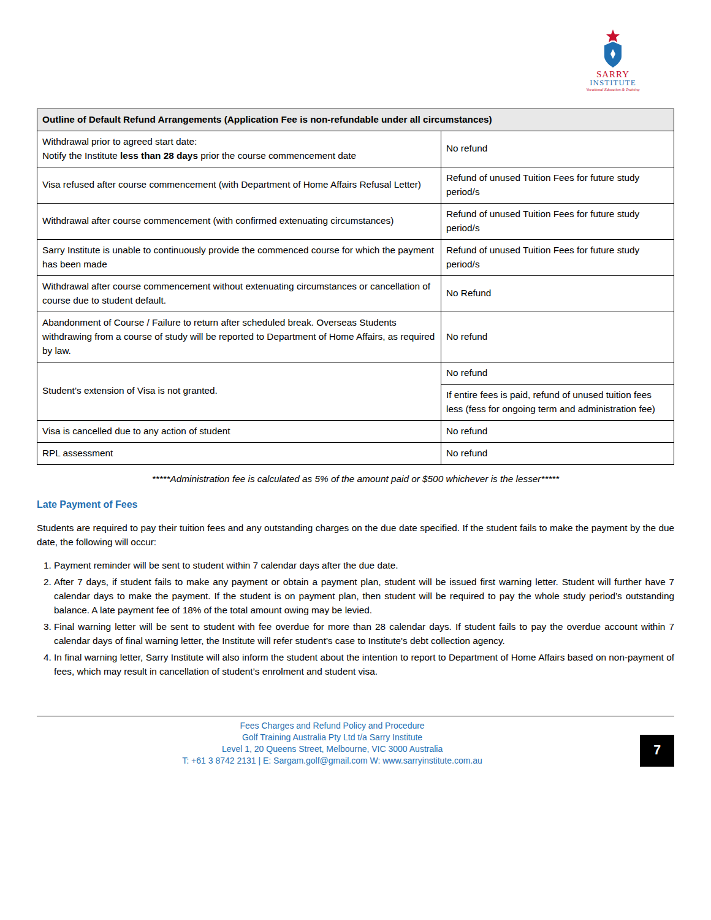SARRY INSTITUTE Vocational Education & Training
| Outline of Default Refund Arrangements (Application Fee is non-refundable under all circumstances) |
| --- |
| Withdrawal prior to agreed start date: Notify the Institute less than 28 days prior the course commencement date | No refund |
| Visa refused after course commencement (with Department of Home Affairs Refusal Letter) | Refund of unused Tuition Fees for future study period/s |
| Withdrawal after course commencement (with confirmed extenuating circumstances) | Refund of unused Tuition Fees for future study period/s |
| Sarry Institute is unable to continuously provide the commenced course for which the payment has been made | Refund of unused Tuition Fees for future study period/s |
| Withdrawal after course commencement without extenuating circumstances or cancellation of course due to student default. | No Refund |
| Abandonment of Course / Failure to return after scheduled break. Overseas Students withdrawing from a course of study will be reported to Department of Home Affairs, as required by law. | No refund |
| Student’s extension of Visa is not granted. | No refund |
| If entire fees is paid, refund of unused tuition fees less (fess for ongoing term and administration fee) |
| Visa is cancelled due to any action of student | No refund |
| RPL assessment | No refund |
*****Administration fee is calculated as 5% of the amount paid or $500 whichever is the lesser*****
Late Payment of Fees
Students are required to pay their tuition fees and any outstanding charges on the due date specified. If the student fails to make the payment by the due date, the following will occur:
Payment reminder will be sent to student within 7 calendar days after the due date.
After 7 days, if student fails to make any payment or obtain a payment plan, student will be issued first warning letter. Student will further have 7 calendar days to make the payment. If the student is on payment plan, then student will be required to pay the whole study period’s outstanding balance. A late payment fee of 18% of the total amount owing may be levied.
Final warning letter will be sent to student with fee overdue for more than 28 calendar days. If student fails to pay the overdue account within 7 calendar days of final warning letter, the Institute will refer student's case to Institute's debt collection agency.
In final warning letter, Sarry Institute will also inform the student about the intention to report to Department of Home Affairs based on non-payment of fees, which may result in cancellation of student’s enrolment and student visa.
Fees Charges and Refund Policy and Procedure
Golf Training Australia Pty Ltd t/a Sarry Institute
Level 1, 20 Queens Street, Melbourne, VIC 3000 Australia
T: +61 3 8742 2131 | E: Sargam.golf@gmail.com W: www.sarryinstitute.com.au
7